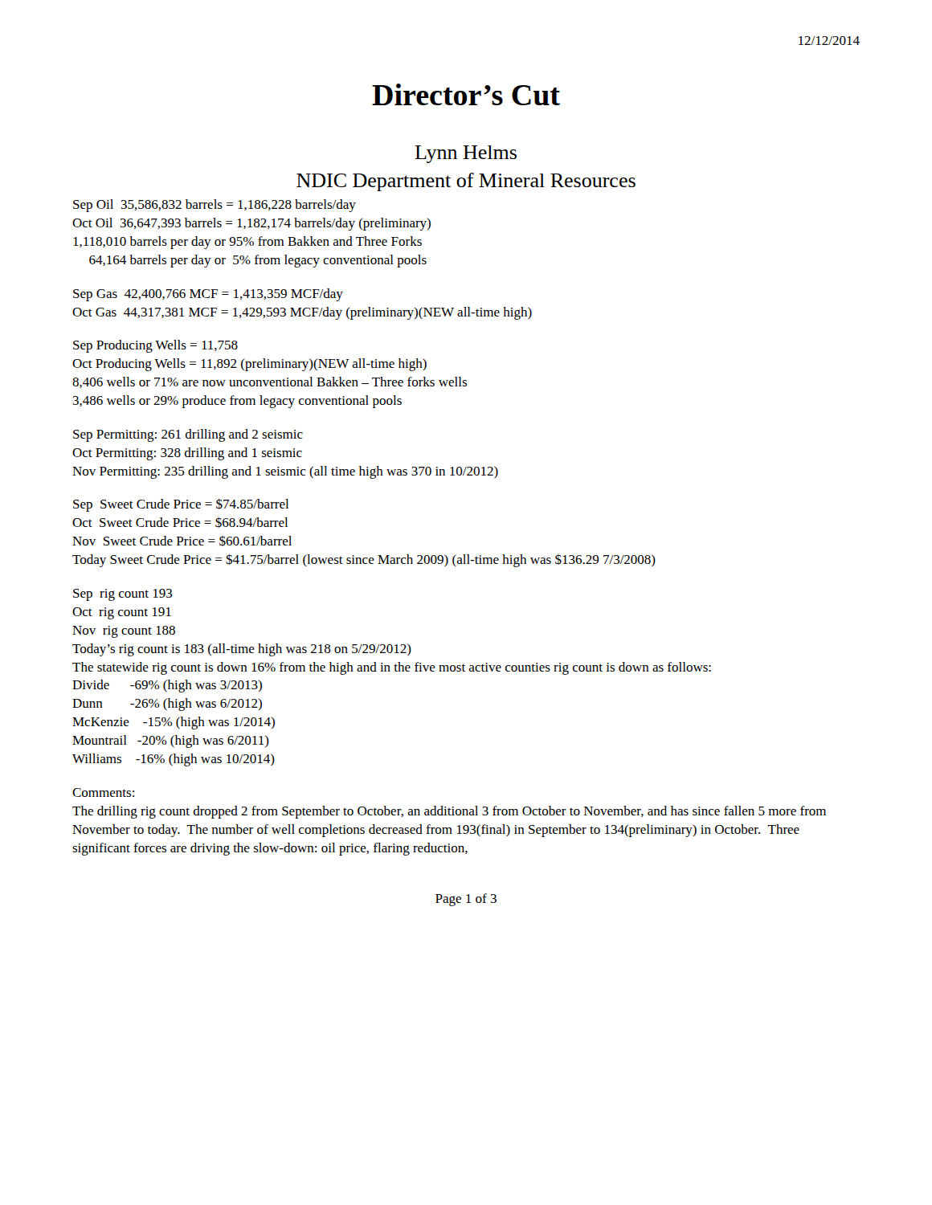12/12/2014
Director’s Cut
Lynn Helms
NDIC Department of Mineral Resources
Sep Oil 35,586,832 barrels = 1,186,228 barrels/day
Oct Oil 36,647,393 barrels = 1,182,174 barrels/day (preliminary)
1,118,010 barrels per day or 95% from Bakken and Three Forks
64,164 barrels per day or 5% from legacy conventional pools
Sep Gas 42,400,766 MCF = 1,413,359 MCF/day
Oct Gas 44,317,381 MCF = 1,429,593 MCF/day (preliminary)(NEW all-time high)
Sep Producing Wells = 11,758
Oct Producing Wells = 11,892 (preliminary)(NEW all-time high)
8,406 wells or 71% are now unconventional Bakken – Three forks wells
3,486 wells or 29% produce from legacy conventional pools
Sep Permitting: 261 drilling and 2 seismic
Oct Permitting: 328 drilling and 1 seismic
Nov Permitting: 235 drilling and 1 seismic (all time high was 370 in 10/2012)
Sep Sweet Crude Price = $74.85/barrel
Oct Sweet Crude Price = $68.94/barrel
Nov Sweet Crude Price = $60.61/barrel
Today Sweet Crude Price = $41.75/barrel (lowest since March 2009) (all-time high was $136.29 7/3/2008)
Sep rig count 193
Oct rig count 191
Nov rig count 188
Today’s rig count is 183 (all-time high was 218 on 5/29/2012)
The statewide rig count is down 16% from the high and in the five most active counties rig count is down as follows:
Divide -69% (high was 3/2013)
Dunn -26% (high was 6/2012)
McKenzie -15% (high was 1/2014)
Mountrail -20% (high was 6/2011)
Williams -16% (high was 10/2014)
Comments:
The drilling rig count dropped 2 from September to October, an additional 3 from October to November, and has since fallen 5 more from November to today. The number of well completions decreased from 193(final) in September to 134(preliminary) in October. Three significant forces are driving the slow-down: oil price, flaring reduction,
Page 1 of 3